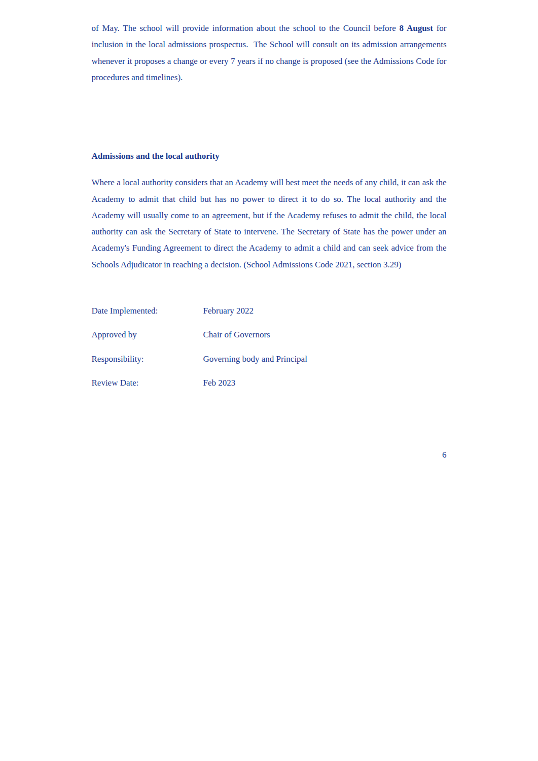of May. The school will provide information about the school to the Council before 8 August for inclusion in the local admissions prospectus. The School will consult on its admission arrangements whenever it proposes a change or every 7 years if no change is proposed (see the Admissions Code for procedures and timelines).
Admissions and the local authority
Where a local authority considers that an Academy will best meet the needs of any child, it can ask the Academy to admit that child but has no power to direct it to do so. The local authority and the Academy will usually come to an agreement, but if the Academy refuses to admit the child, the local authority can ask the Secretary of State to intervene. The Secretary of State has the power under an Academy's Funding Agreement to direct the Academy to admit a child and can seek advice from the Schools Adjudicator in reaching a decision. (School Admissions Code 2021, section 3.29)
| Date Implemented: | February 2022 |
| Approved by | Chair of Governors |
| Responsibility: | Governing body and Principal |
| Review Date: | Feb 2023 |
6